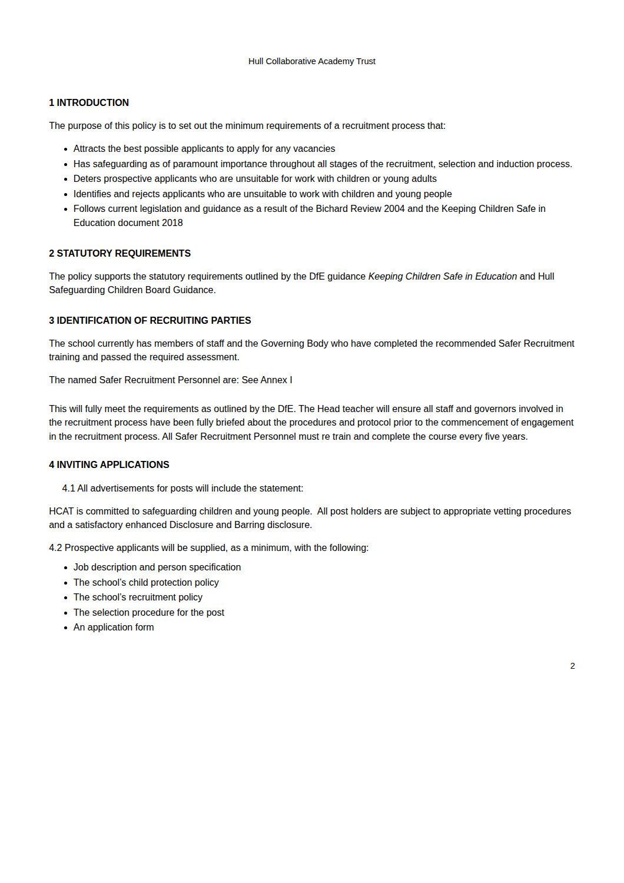Hull Collaborative Academy Trust
1 INTRODUCTION
The purpose of this policy is to set out the minimum requirements of a recruitment process that:
Attracts the best possible applicants to apply for any vacancies
Has safeguarding as of paramount importance throughout all stages of the recruitment, selection and induction process.
Deters prospective applicants who are unsuitable for work with children or young adults
Identifies and rejects applicants who are unsuitable to work with children and young people
Follows current legislation and guidance as a result of the Bichard Review 2004 and the Keeping Children Safe in Education document 2018
2 STATUTORY REQUIREMENTS
The policy supports the statutory requirements outlined by the DfE guidance Keeping Children Safe in Education and Hull Safeguarding Children Board Guidance.
3 IDENTIFICATION OF RECRUITING PARTIES
The school currently has members of staff and the Governing Body who have completed the recommended Safer Recruitment training and passed the required assessment.
The named Safer Recruitment Personnel are: See Annex I
This will fully meet the requirements as outlined by the DfE. The Head teacher will ensure all staff and governors involved in the recruitment process have been fully briefed about the procedures and protocol prior to the commencement of engagement in the recruitment process. All Safer Recruitment Personnel must re train and complete the course every five years.
4 INVITING APPLICATIONS
4.1 All advertisements for posts will include the statement:
HCAT is committed to safeguarding children and young people. All post holders are subject to appropriate vetting procedures and a satisfactory enhanced Disclosure and Barring disclosure.
4.2 Prospective applicants will be supplied, as a minimum, with the following:
Job description and person specification
The school’s child protection policy
The school’s recruitment policy
The selection procedure for the post
An application form
2